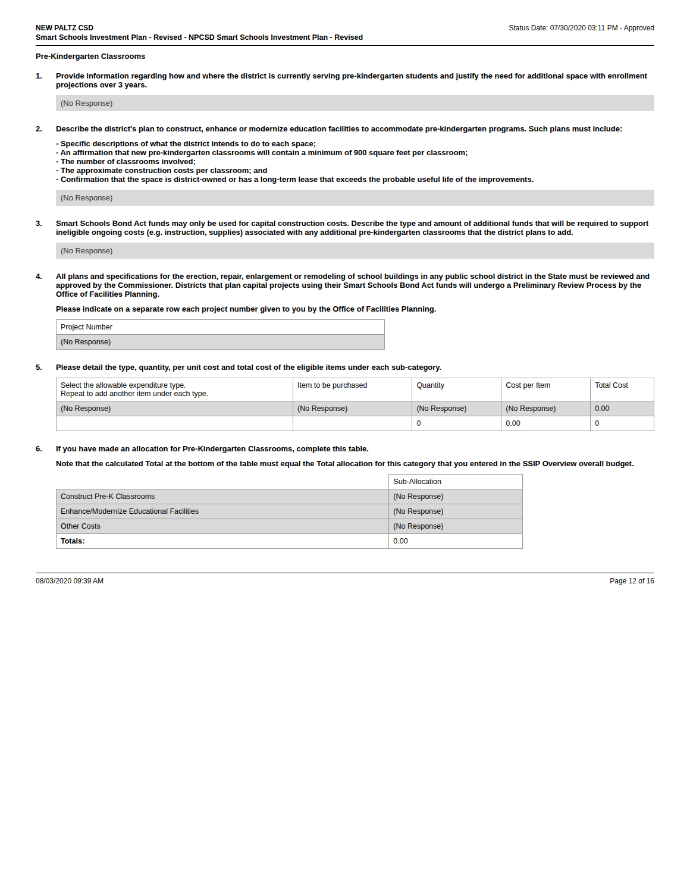NEW PALTZ CSD
Status Date: 07/30/2020 03:11 PM - Approved
Smart Schools Investment Plan - Revised - NPCSD Smart Schools Investment Plan - Revised
Pre-Kindergarten Classrooms
1.
Provide information regarding how and where the district is currently serving pre-kindergarten students and justify the need for additional space with enrollment projections over 3 years.
(No Response)
2.
Describe the district's plan to construct, enhance or modernize education facilities to accommodate pre-kindergarten programs. Such plans must include:
- Specific descriptions of what the district intends to do to each space;
- An affirmation that new pre-kindergarten classrooms will contain a minimum of 900 square feet per classroom;
- The number of classrooms involved;
- The approximate construction costs per classroom; and
- Confirmation that the space is district-owned or has a long-term lease that exceeds the probable useful life of the improvements.
(No Response)
3.
Smart Schools Bond Act funds may only be used for capital construction costs. Describe the type and amount of additional funds that will be required to support ineligible ongoing costs (e.g. instruction, supplies) associated with any additional pre-kindergarten classrooms that the district plans to add.
(No Response)
4.
All plans and specifications for the erection, repair, enlargement or remodeling of school buildings in any public school district in the State must be reviewed and approved by the Commissioner. Districts that plan capital projects using their Smart Schools Bond Act funds will undergo a Preliminary Review Process by the Office of Facilities Planning.
Please indicate on a separate row each project number given to you by the Office of Facilities Planning.
| Project Number |
| --- |
| (No Response) |
5.
Please detail the type, quantity, per unit cost and total cost of the eligible items under each sub-category.
| Select the allowable expenditure type. Repeat to add another item under each type. | Item to be purchased | Quantity | Cost per Item | Total Cost |
| --- | --- | --- | --- | --- |
| (No Response) | (No Response) | (No Response) | (No Response) | 0.00 |
| | | 0 | 0.00 | 0 |
6.
If you have made an allocation for Pre-Kindergarten Classrooms, complete this table.
Note that the calculated Total at the bottom of the table must equal the Total allocation for this category that you entered in the SSIP Overview overall budget.
| | Sub-Allocation |
| --- | --- |
| Construct Pre-K Classrooms | (No Response) |
| Enhance/Modernize Educational Facilities | (No Response) |
| Other Costs | (No Response) |
| Totals: | 0.00 |
08/03/2020 09:39 AM
Page 12 of 16